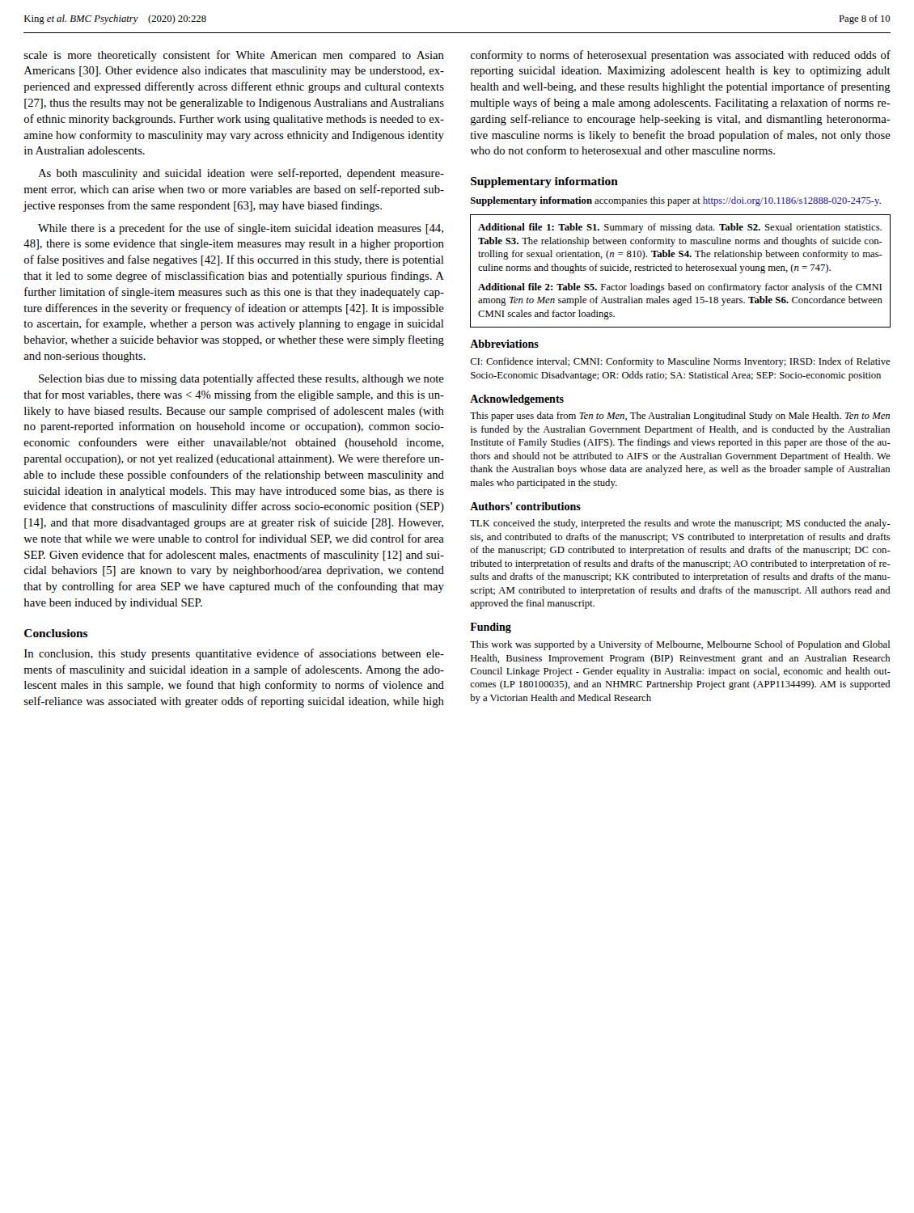King et al. BMC Psychiatry (2020) 20:228
Page 8 of 10
scale is more theoretically consistent for White American men compared to Asian Americans [30]. Other evidence also indicates that masculinity may be understood, experienced and expressed differently across different ethnic groups and cultural contexts [27], thus the results may not be generalizable to Indigenous Australians and Australians of ethnic minority backgrounds. Further work using qualitative methods is needed to examine how conformity to masculinity may vary across ethnicity and Indigenous identity in Australian adolescents.
As both masculinity and suicidal ideation were self-reported, dependent measurement error, which can arise when two or more variables are based on self-reported subjective responses from the same respondent [63], may have biased findings.
While there is a precedent for the use of single-item suicidal ideation measures [44, 48], there is some evidence that single-item measures may result in a higher proportion of false positives and false negatives [42]. If this occurred in this study, there is potential that it led to some degree of misclassification bias and potentially spurious findings. A further limitation of single-item measures such as this one is that they inadequately capture differences in the severity or frequency of ideation or attempts [42]. It is impossible to ascertain, for example, whether a person was actively planning to engage in suicidal behavior, whether a suicide behavior was stopped, or whether these were simply fleeting and non-serious thoughts.
Selection bias due to missing data potentially affected these results, although we note that for most variables, there was < 4% missing from the eligible sample, and this is unlikely to have biased results. Because our sample comprised of adolescent males (with no parent-reported information on household income or occupation), common socio-economic confounders were either unavailable/not obtained (household income, parental occupation), or not yet realized (educational attainment). We were therefore unable to include these possible confounders of the relationship between masculinity and suicidal ideation in analytical models. This may have introduced some bias, as there is evidence that constructions of masculinity differ across socio-economic position (SEP) [14], and that more disadvantaged groups are at greater risk of suicide [28]. However, we note that while we were unable to control for individual SEP, we did control for area SEP. Given evidence that for adolescent males, enactments of masculinity [12] and suicidal behaviors [5] are known to vary by neighborhood/area deprivation, we contend that by controlling for area SEP we have captured much of the confounding that may have been induced by individual SEP.
Conclusions
In conclusion, this study presents quantitative evidence of associations between elements of masculinity and suicidal ideation in a sample of adolescents. Among the adolescent males in this sample, we found that high conformity to norms of violence and self-reliance was associated with greater odds of reporting suicidal ideation, while high conformity to norms of heterosexual presentation was associated with reduced odds of reporting suicidal ideation. Maximizing adolescent health is key to optimizing adult health and well-being, and these results highlight the potential importance of presenting multiple ways of being a male among adolescents. Facilitating a relaxation of norms regarding self-reliance to encourage help-seeking is vital, and dismantling heteronormative masculine norms is likely to benefit the broad population of males, not only those who do not conform to heterosexual and other masculine norms.
Supplementary information
Supplementary information accompanies this paper at https://doi.org/10.1186/s12888-020-2475-y.
Additional file 1: Table S1. Summary of missing data. Table S2. Sexual orientation statistics. Table S3. The relationship between conformity to masculine norms and thoughts of suicide controlling for sexual orientation, (n = 810). Table S4. The relationship between conformity to masculine norms and thoughts of suicide, restricted to heterosexual young men, (n = 747).
Additional file 2: Table S5. Factor loadings based on confirmatory factor analysis of the CMNI among Ten to Men sample of Australian males aged 15-18 years. Table S6. Concordance between CMNI scales and factor loadings.
Abbreviations
CI: Confidence interval; CMNI: Conformity to Masculine Norms Inventory; IRSD: Index of Relative Socio-Economic Disadvantage; OR: Odds ratio; SA: Statistical Area; SEP: Socio-economic position
Acknowledgements
This paper uses data from Ten to Men, The Australian Longitudinal Study on Male Health. Ten to Men is funded by the Australian Government Department of Health, and is conducted by the Australian Institute of Family Studies (AIFS). The findings and views reported in this paper are those of the authors and should not be attributed to AIFS or the Australian Government Department of Health. We thank the Australian boys whose data are analyzed here, as well as the broader sample of Australian males who participated in the study.
Authors' contributions
TLK conceived the study, interpreted the results and wrote the manuscript; MS conducted the analysis, and contributed to drafts of the manuscript; VS contributed to interpretation of results and drafts of the manuscript; GD contributed to interpretation of results and drafts of the manuscript; DC contributed to interpretation of results and drafts of the manuscript; AO contributed to interpretation of results and drafts of the manuscript; KK contributed to interpretation of results and drafts of the manuscript; AM contributed to interpretation of results and drafts of the manuscript. All authors read and approved the final manuscript.
Funding
This work was supported by a University of Melbourne, Melbourne School of Population and Global Health, Business Improvement Program (BIP) Reinvestment grant and an Australian Research Council Linkage Project - Gender equality in Australia: impact on social, economic and health outcomes (LP 180100035), and an NHMRC Partnership Project grant (APP1134499). AM is supported by a Victorian Health and Medical Research